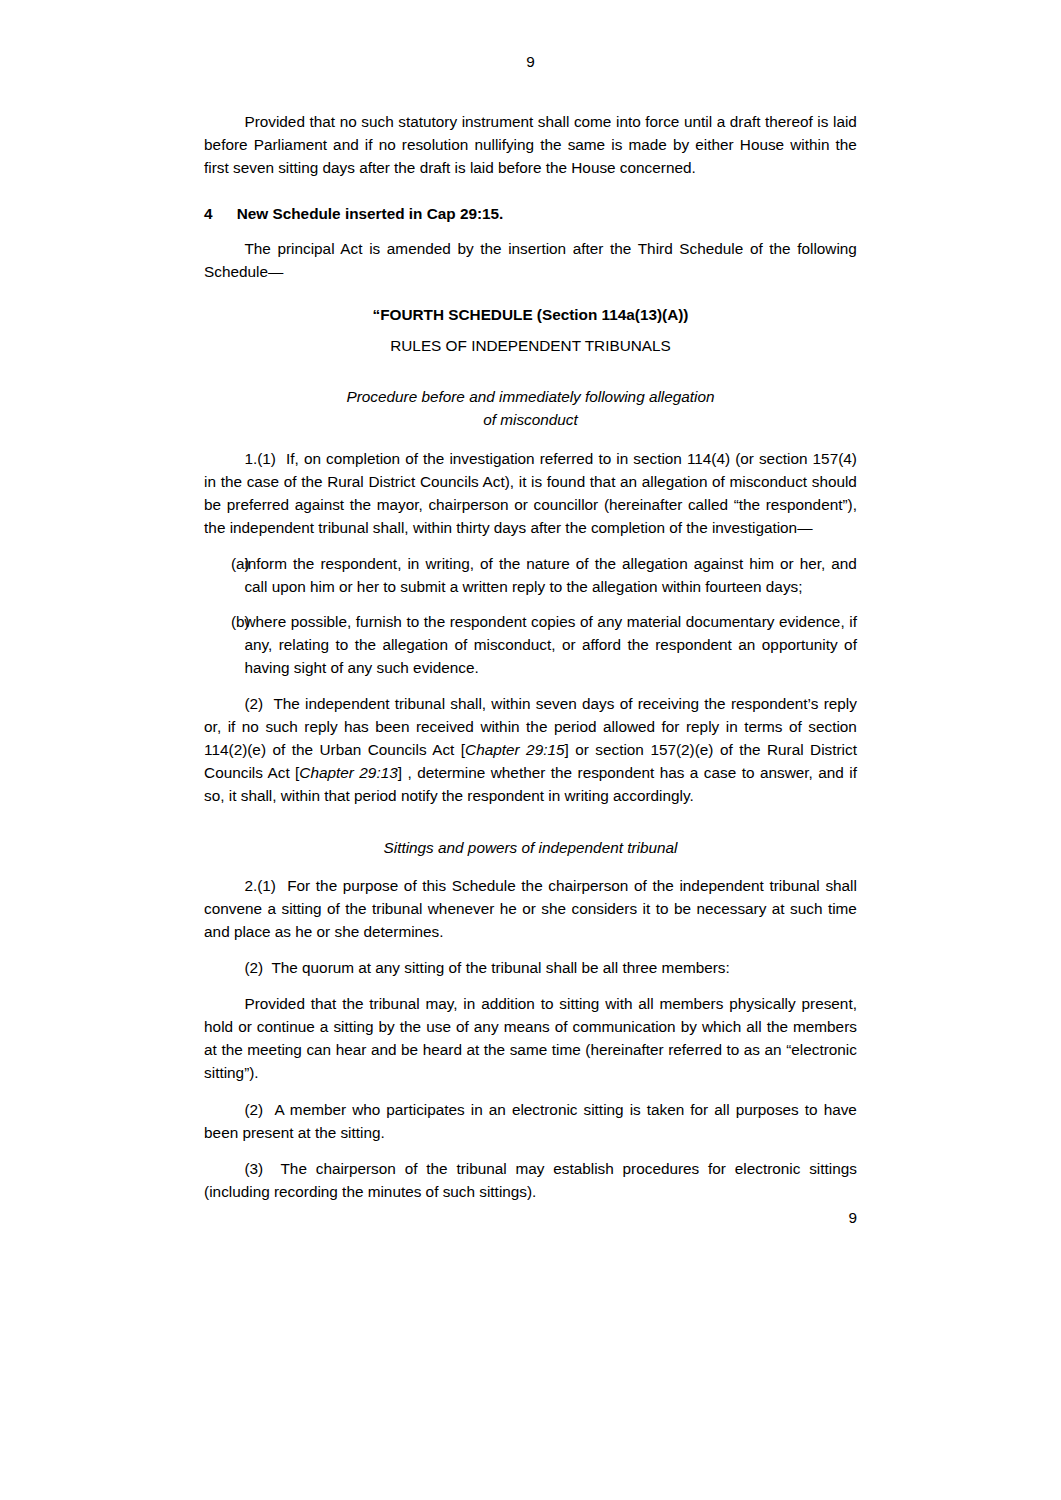9
Provided that no such statutory instrument shall come into force until a draft thereof is laid before Parliament and if no resolution nullifying the same is made by either House within the first seven sitting days after the draft is laid before the House concerned.
4 New Schedule inserted in Cap 29:15.
The principal Act is amended by the insertion after the Third Schedule of the following Schedule—
“FOURTH SCHEDULE (Section 114a(13)(A))
RULES OF INDEPENDENT TRIBUNALS
Procedure before and immediately following allegation
of misconduct
1.(1) If, on completion of the investigation referred to in section 114(4) (or section 157(4) in the case of the Rural District Councils Act), it is found that an allegation of misconduct should be preferred against the mayor, chairperson or councillor (hereinafter called “the respondent”), the independent tribunal shall, within thirty days after the completion of the investigation—
(a) inform the respondent, in writing, of the nature of the allegation against him or her, and call upon him or her to submit a written reply to the allegation within fourteen days;
(b) where possible, furnish to the respondent copies of any material documentary evidence, if any, relating to the allegation of misconduct, or afford the respondent an opportunity of having sight of any such evidence.
(2) The independent tribunal shall, within seven days of receiving the respondent’s reply or, if no such reply has been received within the period allowed for reply in terms of section 114(2)(e) of the Urban Councils Act [Chapter 29:15] or section 157(2)(e) of the Rural District Councils Act [Chapter 29:13] , determine whether the respondent has a case to answer, and if so, it shall, within that period notify the respondent in writing accordingly.
Sittings and powers of independent tribunal
2.(1) For the purpose of this Schedule the chairperson of the independent tribunal shall convene a sitting of the tribunal whenever he or she considers it to be necessary at such time and place as he or she determines.
(2) The quorum at any sitting of the tribunal shall be all three members:
Provided that the tribunal may, in addition to sitting with all members physically present, hold or continue a sitting by the use of any means of communication by which all the members at the meeting can hear and be heard at the same time (hereinafter referred to as an “electronic sitting”).
(2) A member who participates in an electronic sitting is taken for all purposes to have been present at the sitting.
(3) The chairperson of the tribunal may establish procedures for electronic sittings (including recording the minutes of such sittings).
9